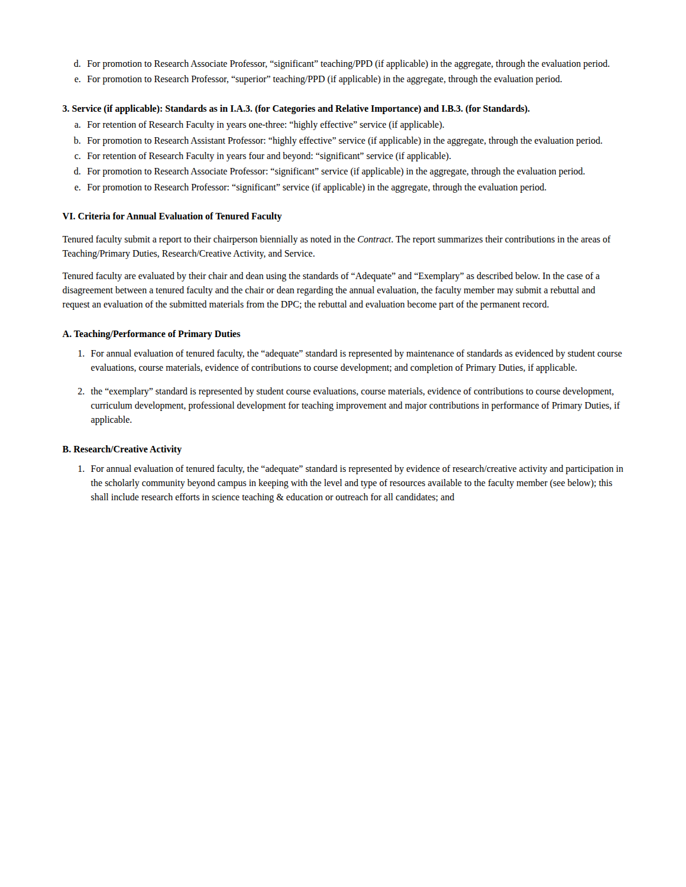For promotion to Research Associate Professor, “significant” teaching/PPD (if applicable) in the aggregate, through the evaluation period.
For promotion to Research Professor, “superior” teaching/PPD (if applicable) in the aggregate, through the evaluation period.
3. Service (if applicable): Standards as in I.A.3. (for Categories and Relative Importance) and I.B.3. (for Standards).
For retention of Research Faculty in years one-three: “highly effective” service (if applicable).
For promotion to Research Assistant Professor: “highly effective” service (if applicable) in the aggregate, through the evaluation period.
For retention of Research Faculty in years four and beyond: “significant” service (if applicable).
For promotion to Research Associate Professor: “significant” service (if applicable) in the aggregate, through the evaluation period.
For promotion to Research Professor: “significant” service (if applicable) in the aggregate, through the evaluation period.
VI. Criteria for Annual Evaluation of Tenured Faculty
Tenured faculty submit a report to their chairperson biennially as noted in the Contract. The report summarizes their contributions in the areas of Teaching/Primary Duties, Research/Creative Activity, and Service.
Tenured faculty are evaluated by their chair and dean using the standards of “Adequate” and “Exemplary” as described below. In the case of a disagreement between a tenured faculty and the chair or dean regarding the annual evaluation, the faculty member may submit a rebuttal and request an evaluation of the submitted materials from the DPC; the rebuttal and evaluation become part of the permanent record.
A. Teaching/Performance of Primary Duties
For annual evaluation of tenured faculty, the “adequate” standard is represented by maintenance of standards as evidenced by student course evaluations, course materials, evidence of contributions to course development; and completion of Primary Duties, if applicable.
the “exemplary” standard is represented by student course evaluations, course materials, evidence of contributions to course development, curriculum development, professional development for teaching improvement and major contributions in performance of Primary Duties, if applicable.
B. Research/Creative Activity
For annual evaluation of tenured faculty, the “adequate” standard is represented by evidence of research/creative activity and participation in the scholarly community beyond campus in keeping with the level and type of resources available to the faculty member (see below); this shall include research efforts in science teaching & education or outreach for all candidates; and